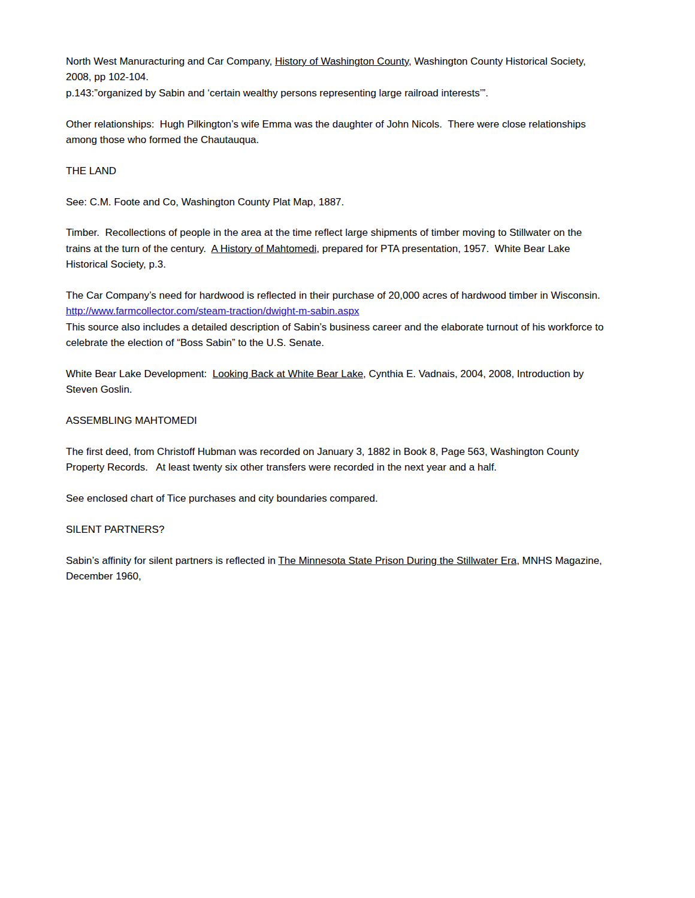North West Manuracturing and Car Company, History of Washington County, Washington County Historical Society, 2008, pp 102-104.
p.143:”organized by Sabin and ‘certain wealthy persons representing large railroad interests’”.
Other relationships: Hugh Pilkington’s wife Emma was the daughter of John Nicols. There were close relationships among those who formed the Chautauqua.
THE LAND
See: C.M. Foote and Co, Washington County Plat Map, 1887.
Timber. Recollections of people in the area at the time reflect large shipments of timber moving to Stillwater on the trains at the turn of the century. A History of Mahtomedi, prepared for PTA presentation, 1957. White Bear Lake Historical Society, p.3.
The Car Company’s need for hardwood is reflected in their purchase of 20,000 acres of hardwood timber in Wisconsin.
http://www.farmcollector.com/steam-traction/dwight-m-sabin.aspx
This source also includes a detailed description of Sabin’s business career and the elaborate turnout of his workforce to celebrate the election of “Boss Sabin” to the U.S. Senate.
White Bear Lake Development: Looking Back at White Bear Lake, Cynthia E. Vadnais, 2004, 2008, Introduction by Steven Goslin.
ASSEMBLING MAHTOMEDI
The first deed, from Christoff Hubman was recorded on January 3, 1882 in Book 8, Page 563, Washington County Property Records. At least twenty six other transfers were recorded in the next year and a half.
See enclosed chart of Tice purchases and city boundaries compared.
SILENT PARTNERS?
Sabin’s affinity for silent partners is reflected in The Minnesota State Prison During the Stillwater Era, MNHS Magazine, December 1960,